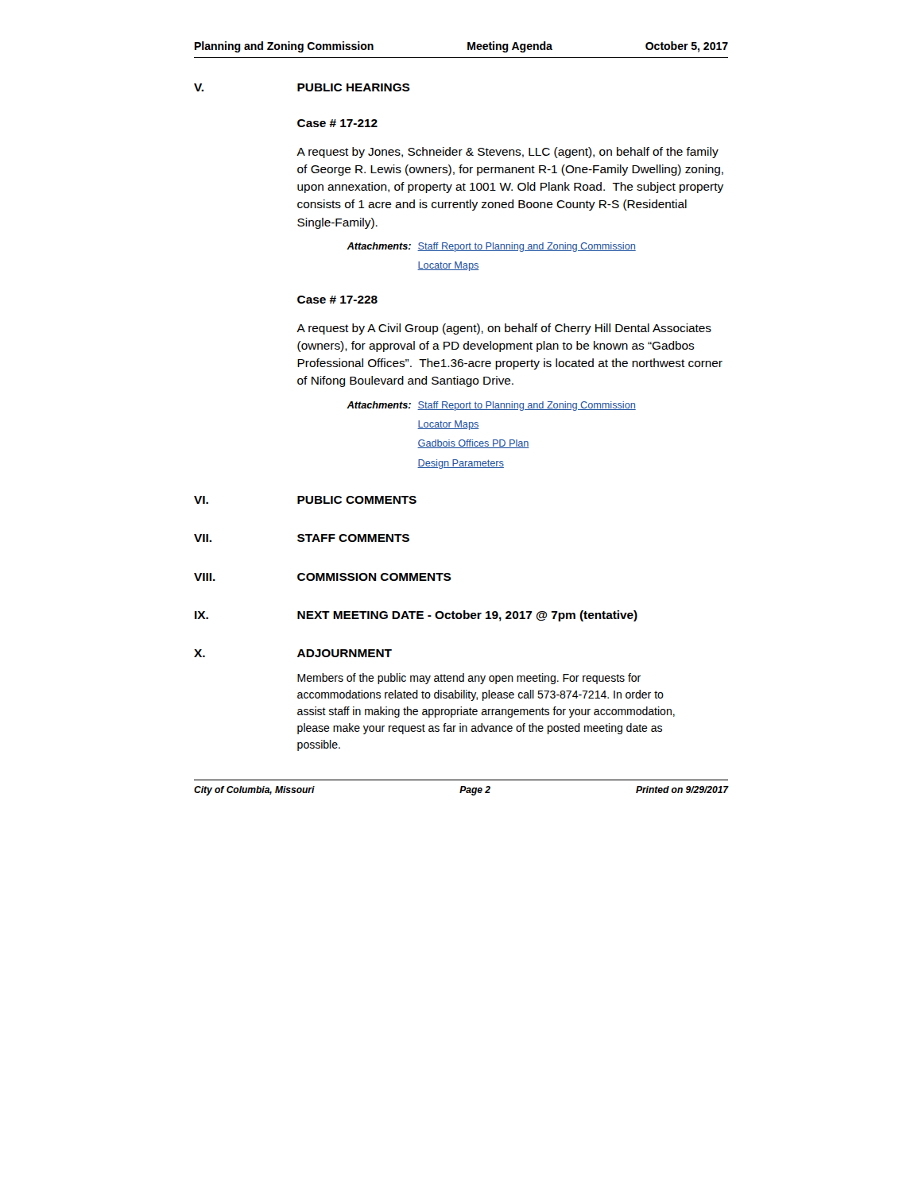Planning and Zoning Commission
Meeting Agenda
October 5, 2017
V.
PUBLIC HEARINGS
Case # 17-212
A request by Jones, Schneider & Stevens, LLC (agent), on behalf of the family of George R. Lewis (owners), for permanent R-1 (One-Family Dwelling) zoning, upon annexation, of property at 1001 W. Old Plank Road. The subject property consists of 1 acre and is currently zoned Boone County R-S (Residential Single-Family).
Attachments:
Staff Report to Planning and Zoning Commission Locator Maps
Case # 17-228
A request by A Civil Group (agent), on behalf of Cherry Hill Dental Associates (owners), for approval of a PD development plan to be known as “Gadbos Professional Offices”. The1.36-acre property is located at the northwest corner of Nifong Boulevard and Santiago Drive.
Attachments:
Staff Report to Planning and Zoning Commission Locator Maps Gadbois Offices PD Plan Design Parameters
VI.
PUBLIC COMMENTS
VII.
STAFF COMMENTS
VIII.
COMMISSION COMMENTS
IX.
NEXT MEETING DATE - October 19, 2017 @ 7pm (tentative)
X.
ADJOURNMENT
Members of the public may attend any open meeting. For requests for accommodations related to disability, please call 573-874-7214. In order to assist staff in making the appropriate arrangements for your accommodation, please make your request as far in advance of the posted meeting date as possible.
City of Columbia, Missouri
Page 2
Printed on 9/29/2017